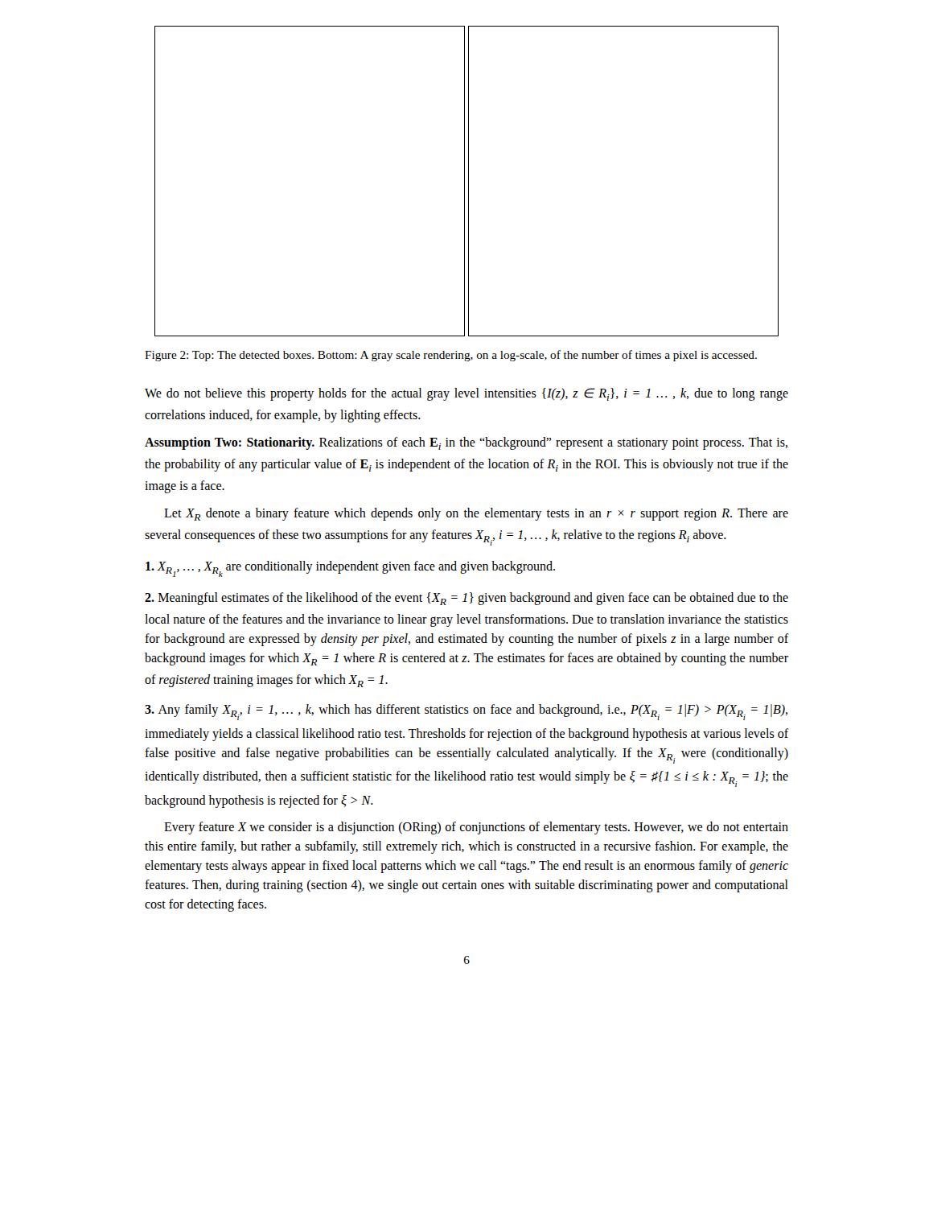Figure 2: Top: The detected boxes. Bottom: A gray scale rendering, on a log-scale, of the number of times a pixel is accessed.
We do not believe this property holds for the actual gray level intensities {I(z), z ∈ Ri}, i = 1 … , k, due to long range correlations induced, for example, by lighting effects.
Assumption Two: Stationarity. Realizations of each Ei in the “background” represent a stationary point process. That is, the probability of any particular value of Ei is independent of the location of Ri in the ROI. This is obviously not true if the image is a face.
Let XR denote a binary feature which depends only on the elementary tests in an r × r support region R. There are several consequences of these two assumptions for any features XRi, i = 1, … , k, relative to the regions Ri above.
1. XR1, … , XRk are conditionally independent given face and given background.
2. Meaningful estimates of the likelihood of the event {XR = 1} given background and given face can be obtained due to the local nature of the features and the invariance to linear gray level transformations. Due to translation invariance the statistics for background are expressed by density per pixel, and estimated by counting the number of pixels z in a large number of background images for which XR = 1 where R is centered at z. The estimates for faces are obtained by counting the number of registered training images for which XR = 1.
3. Any family XRi, i = 1, … , k, which has different statistics on face and background, i.e., P(XRi = 1|F) > P(XRi = 1|B), immediately yields a classical likelihood ratio test. Thresholds for rejection of the background hypothesis at various levels of false positive and false negative probabilities can be essentially calculated analytically. If the XRi were (conditionally) identically distributed, then a sufficient statistic for the likelihood ratio test would simply be ξ = ♯{1 ≤ i ≤ k : XRi = 1}; the background hypothesis is rejected for ξ > N.
Every feature X we consider is a disjunction (ORing) of conjunctions of elementary tests. However, we do not entertain this entire family, but rather a subfamily, still extremely rich, which is constructed in a recursive fashion. For example, the elementary tests always appear in fixed local patterns which we call “tags.” The end result is an enormous family of generic features. Then, during training (section 4), we single out certain ones with suitable discriminating power and computational cost for detecting faces.
6